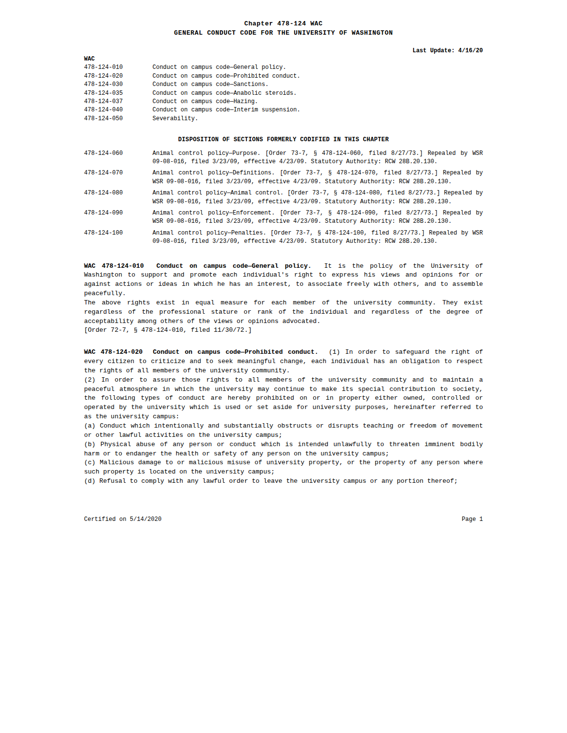Chapter 478-124 WAC
GENERAL CONDUCT CODE FOR THE UNIVERSITY OF WASHINGTON
Last Update: 4/16/20
WAC
| 478-124-010 | Conduct on campus code—General policy. |
| 478-124-020 | Conduct on campus code—Prohibited conduct. |
| 478-124-030 | Conduct on campus code—Sanctions. |
| 478-124-035 | Conduct on campus code—Anabolic steroids. |
| 478-124-037 | Conduct on campus code—Hazing. |
| 478-124-040 | Conduct on campus code—Interim suspension. |
| 478-124-050 | Severability. |
DISPOSITION OF SECTIONS FORMERLY CODIFIED IN THIS CHAPTER
| 478-124-060 | Animal control policy—Purpose. [Order 73-7, § 478-124-060, filed 8/27/73.] Repealed by WSR 09-08-016, filed 3/23/09, effective 4/23/09. Statutory Authority: RCW 28B.20.130. |
| 478-124-070 | Animal control policy—Definitions. [Order 73-7, § 478-124-070, filed 8/27/73.] Repealed by WSR 09-08-016, filed 3/23/09, effective 4/23/09. Statutory Authority: RCW 28B.20.130. |
| 478-124-080 | Animal control policy—Animal control. [Order 73-7, § 478-124-080, filed 8/27/73.] Repealed by WSR 09-08-016, filed 3/23/09, effective 4/23/09. Statutory Authority: RCW 28B.20.130. |
| 478-124-090 | Animal control policy—Enforcement. [Order 73-7, § 478-124-090, filed 8/27/73.] Repealed by WSR 09-08-016, filed 3/23/09, effective 4/23/09. Statutory Authority: RCW 28B.20.130. |
| 478-124-100 | Animal control policy—Penalties. [Order 73-7, § 478-124-100, filed 8/27/73.] Repealed by WSR 09-08-016, filed 3/23/09, effective 4/23/09. Statutory Authority: RCW 28B.20.130. |
WAC 478-124-010 Conduct on campus code—General policy. It is the policy of the University of Washington to support and promote each individual's right to express his views and opinions for or against actions or ideas in which he has an interest, to associate freely with others, and to assemble peacefully.
The above rights exist in equal measure for each member of the university community. They exist regardless of the professional stature or rank of the individual and regardless of the degree of acceptability among others of the views or opinions advocated.
[Order 72-7, § 478-124-010, filed 11/30/72.]
WAC 478-124-020 Conduct on campus code—Prohibited conduct. (1) In order to safeguard the right of every citizen to criticize and to seek meaningful change, each individual has an obligation to respect the rights of all members of the university community.
(2) In order to assure those rights to all members of the university community and to maintain a peaceful atmosphere in which the university may continue to make its special contribution to society, the following types of conduct are hereby prohibited on or in property either owned, controlled or operated by the university which is used or set aside for university purposes, hereinafter referred to as the university campus:
(a) Conduct which intentionally and substantially obstructs or disrupts teaching or freedom of movement or other lawful activities on the university campus;
(b) Physical abuse of any person or conduct which is intended unlawfully to threaten imminent bodily harm or to endanger the health or safety of any person on the university campus;
(c) Malicious damage to or malicious misuse of university property, or the property of any person where such property is located on the university campus;
(d) Refusal to comply with any lawful order to leave the university campus or any portion thereof;
Certified on 5/14/2020 Page 1